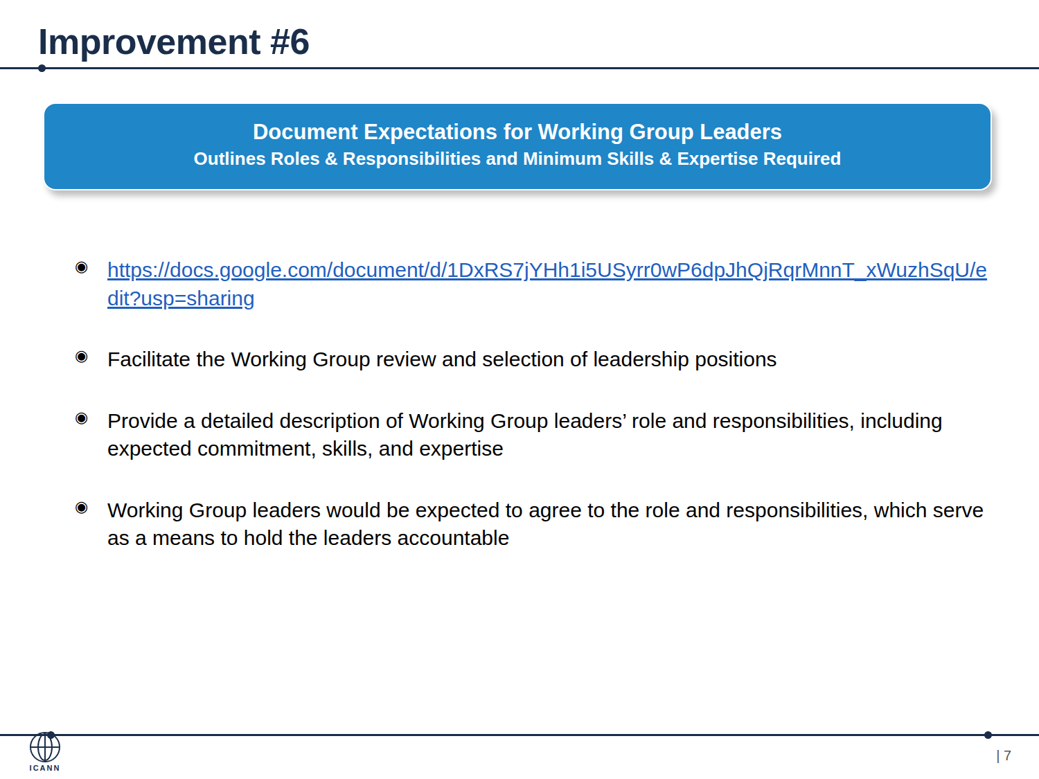Improvement #6
Document Expectations for Working Group Leaders
Outlines Roles & Responsibilities and Minimum Skills & Expertise Required
https://docs.google.com/document/d/1DxRS7jYHh1i5USyrr0wP6dpJhQjRqrMnnT_xWuzhSqU/edit?usp=sharing
Facilitate the Working Group review and selection of leadership positions
Provide a detailed description of Working Group leaders’ role and responsibilities, including expected commitment, skills, and expertise
Working Group leaders would be expected to agree to the role and responsibilities, which serve as a means to hold the leaders accountable
ICANN
| 7